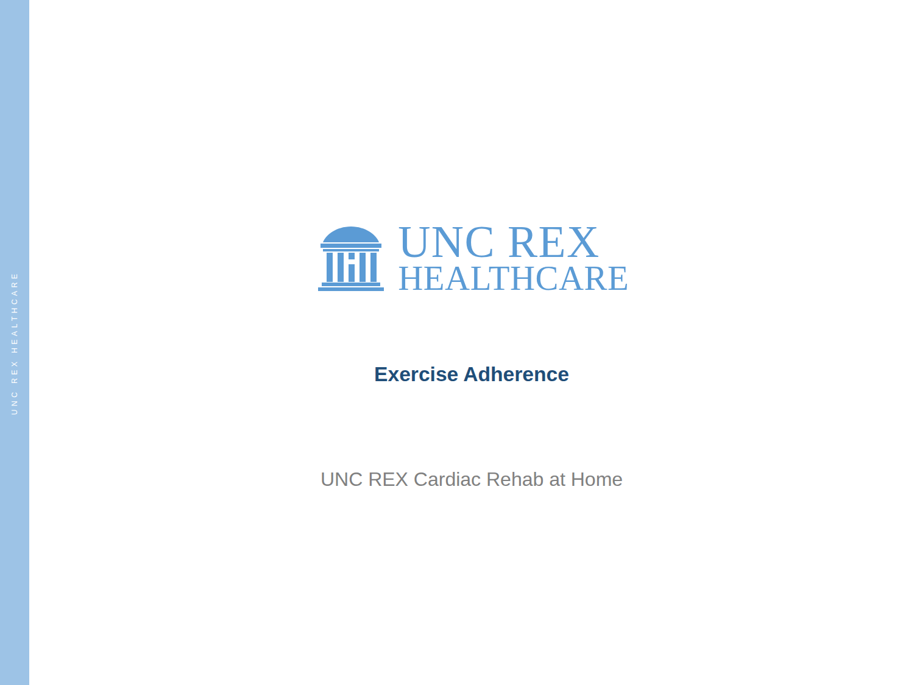UNC REX HEALTHCARE
UNC REX
HEALTHCARE
Exercise Adherence
UNC REX Cardiac Rehab at Home